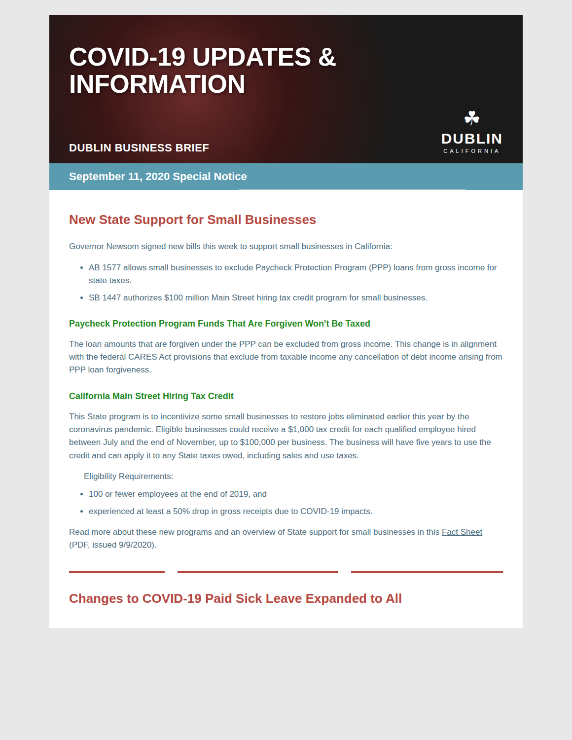COVID-19 Updates & Information
Dublin Business Brief
☘
DUBLIN
CALIFORNIA
September 11, 2020 Special Notice
New State Support for Small Businesses
Governor Newsom signed new bills this week to support small businesses in California:
AB 1577 allows small businesses to exclude Paycheck Protection Program (PPP) loans from gross income for state taxes.
SB 1447 authorizes $100 million Main Street hiring tax credit program for small businesses.
Paycheck Protection Program Funds That Are Forgiven Won't Be Taxed
The loan amounts that are forgiven under the PPP can be excluded from gross income. This change is in alignment with the federal CARES Act provisions that exclude from taxable income any cancellation of debt income arising from PPP loan forgiveness.
California Main Street Hiring Tax Credit
This State program is to incentivize some small businesses to restore jobs eliminated earlier this year by the coronavirus pandemic. Eligible businesses could receive a $1,000 tax credit for each qualified employee hired between July and the end of November, up to $100,000 per business. The business will have five years to use the credit and can apply it to any State taxes owed, including sales and use taxes.
Eligibility Requirements:
100 or fewer employees at the end of 2019, and
experienced at least a 50% drop in gross receipts due to COVID-19 impacts.
Read more about these new programs and an overview of State support for small businesses in this Fact Sheet (PDF, issued 9/9/2020).
Changes to COVID-19 Paid Sick Leave Expanded to All